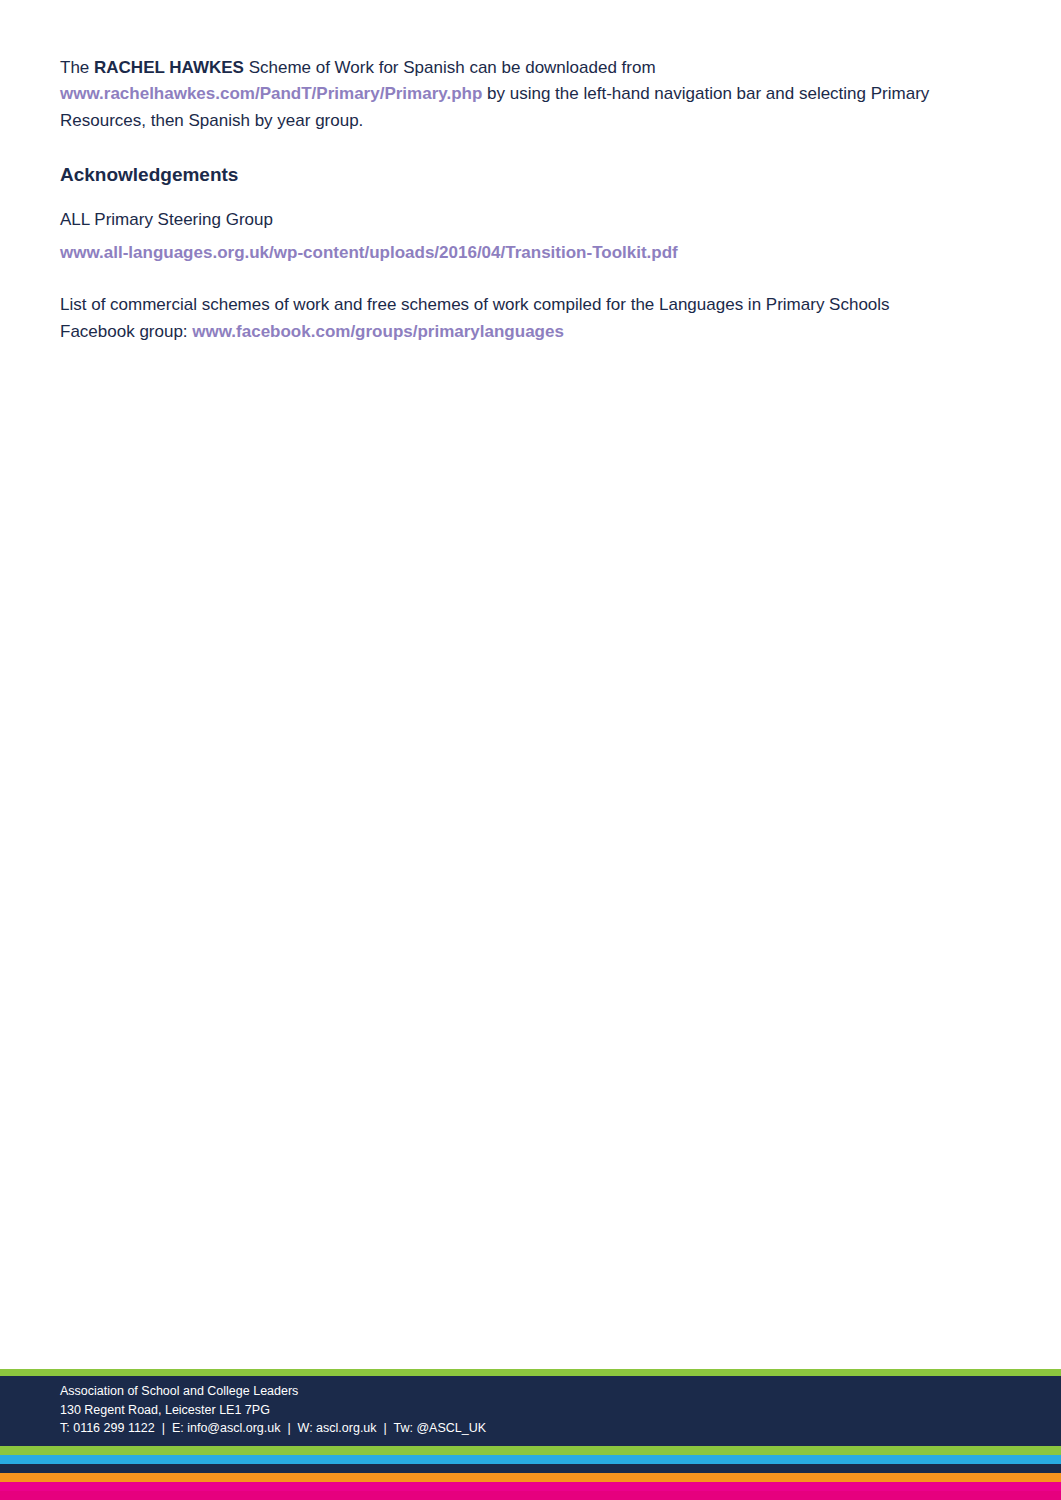The RACHEL HAWKES Scheme of Work for Spanish can be downloaded from www.rachelhawkes.com/PandT/Primary/Primary.php by using the left-hand navigation bar and selecting Primary Resources, then Spanish by year group.
Acknowledgements
ALL Primary Steering Group
www.all-languages.org.uk/wp-content/uploads/2016/04/Transition-Toolkit.pdf
List of commercial schemes of work and free schemes of work compiled for the Languages in Primary Schools Facebook group: www.facebook.com/groups/primarylanguages
Association of School and College Leaders
130 Regent Road, Leicester LE1 7PG
T: 0116 299 1122 | E: info@ascl.org.uk | W: ascl.org.uk | Tw: @ASCL_UK